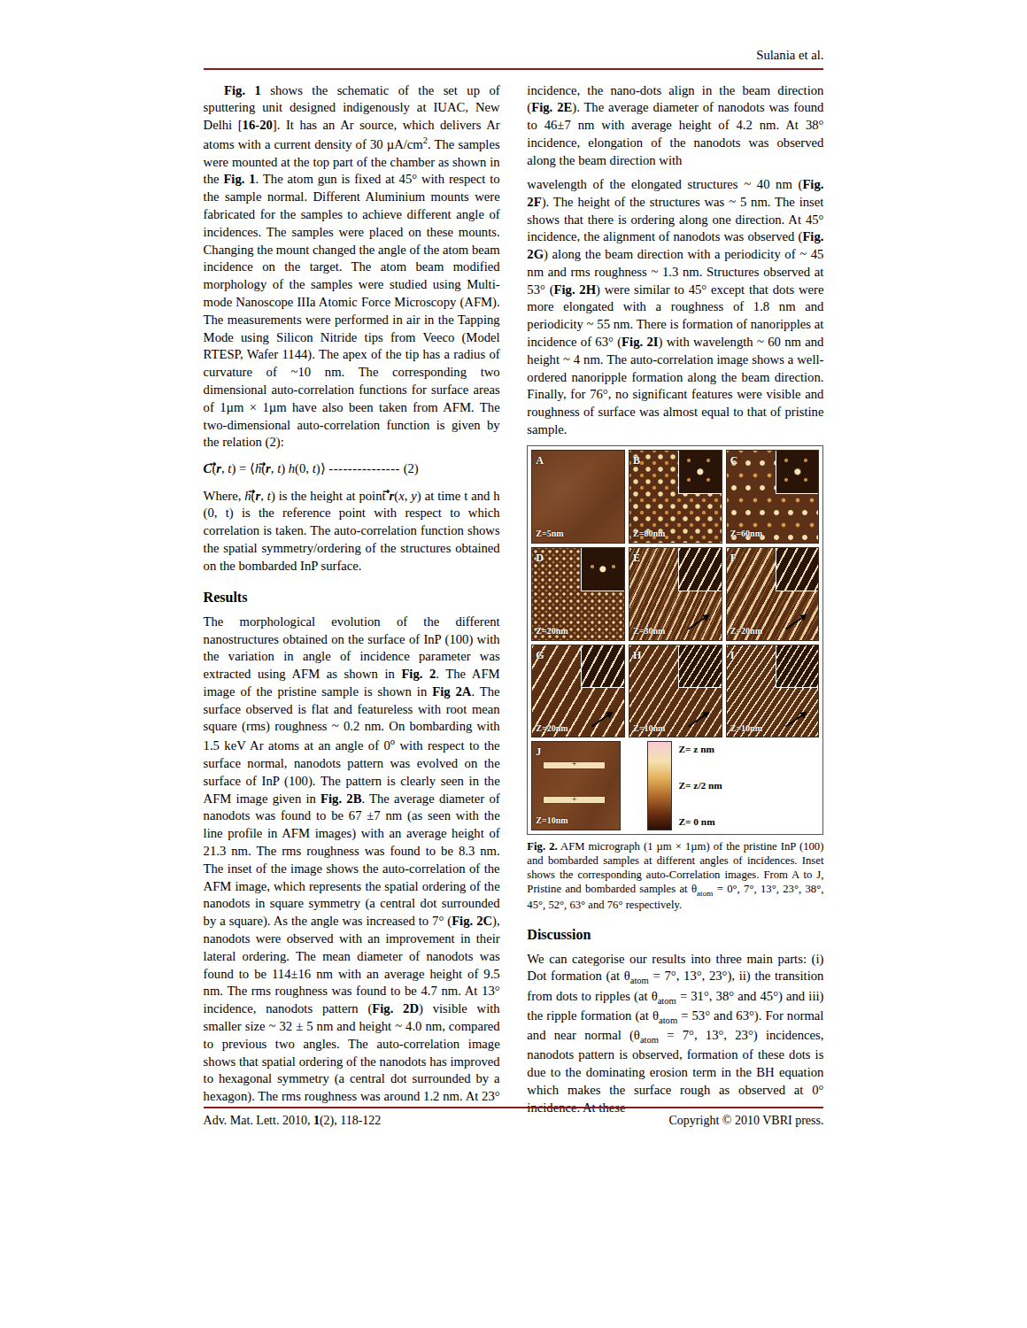Sulania et al.
Fig. 1 shows the schematic of the set up of sputtering unit designed indigenously at IUAC, New Delhi [16-20]. It has an Ar source, which delivers Ar atoms with a current density of 30 µA/cm2. The samples were mounted at the top part of the chamber as shown in the Fig. 1. The atom gun is fixed at 45° with respect to the sample normal. Different Aluminium mounts were fabricated for the samples to achieve different angle of incidences. The samples were placed on these mounts. Changing the mount changed the angle of the atom beam incidence on the target. The atom beam modified morphology of the samples were studied using Multi-mode Nanoscope IIIa Atomic Force Microscopy (AFM). The measurements were performed in air in the Tapping Mode using Silicon Nitride tips from Veeco (Model RTESP, Wafer 1144). The apex of the tip has a radius of curvature of ~10 nm. The corresponding two dimensional auto-correlation functions for surface areas of 1µm × 1µm have also been taken from AFM. The two-dimensional auto-correlation function is given by the relation (2):
C(⃗r, t) = ⟨h(⃗r, t) h(0, t)⟩ --------------- (2)
Where, h(⃗r, t) is the height at point ⃗r(x, y) at time t and h (0, t) is the reference point with respect to which correlation is taken. The auto-correlation function shows the spatial symmetry/ordering of the structures obtained on the bombarded InP surface.
Results
The morphological evolution of the different nanostructures obtained on the surface of InP (100) with the variation in angle of incidence parameter was extracted using AFM as shown in Fig. 2. The AFM image of the pristine sample is shown in Fig 2A. The surface observed is flat and featureless with root mean square (rms) roughness ~ 0.2 nm. On bombarding with 1.5 keV Ar atoms at an angle of 0o with respect to the surface normal, nanodots pattern was evolved on the surface of InP (100). The pattern is clearly seen in the AFM image given in Fig. 2B. The average diameter of nanodots was found to be 67 ±7 nm (as seen with the line profile in AFM images) with an average height of 21.3 nm. The rms roughness was found to be 8.3 nm. The inset of the image shows the auto-correlation of the AFM image, which represents the spatial ordering of the nanodots in square symmetry (a central dot surrounded by a square). As the angle was increased to 7° (Fig. 2C), nanodots were observed with an improvement in their lateral ordering. The mean diameter of nanodots was found to be 114±16 nm with an average height of 9.5 nm. The rms roughness was found to be 4.7 nm. At 13° incidence, nanodots pattern (Fig. 2D) visible with smaller size ~ 32 ± 5 nm and height ~ 4.0 nm, compared to previous two angles. The auto-correlation image shows that spatial ordering of the nanodots has improved to hexagonal symmetry (a central dot surrounded by a hexagon). The rms roughness was around 1.2 nm. At 23° incidence, the nano-dots align in the beam direction (Fig. 2E). The average diameter of nanodots was found to 46±7 nm with average height of 4.2 nm. At 38° incidence, elongation of the nanodots was observed along the beam direction with
wavelength of the elongated structures ~ 40 nm (Fig. 2F). The height of the structures was ~ 5 nm. The inset shows that there is ordering along one direction. At 45° incidence, the alignment of nanodots was observed (Fig. 2G) along the beam direction with a periodicity of ~ 45 nm and rms roughness ~ 1.3 nm. Structures observed at 53° (Fig. 2H) were similar to 45° except that dots were more elongated with a roughness of 1.8 nm and periodicity ~ 55 nm. There is formation of nanoripples at incidence of 63° (Fig. 2I) with wavelength ~ 60 nm and height ~ 4 nm. The auto-correlation image shows a well-ordered nanoripple formation along the beam direction. Finally, for 76°, no significant features were visible and roughness of surface was almost equal to that of pristine sample.
A Z=5nm
B Z=80nm
C Z=60nm
D Z=20nm
E Z=30nm
F Z=20nm
G Z=20nm
H Z=10nm
I Z=10nm
J Z=10nm
+
+
Z= z nm
Z= z/2 nm
Z= 0 nm
Fig. 2. AFM micrograph (1 µm × 1µm) of the pristine InP (100) and bombarded samples at different angles of incidences. Inset shows the corresponding auto-Correlation images. From A to J, Pristine and bombarded samples at θatom = 0°, 7°, 13°, 23°, 38°, 45°, 52°, 63° and 76° respectively.
Discussion
We can categorise our results into three main parts: (i) Dot formation (at θatom = 7°, 13°, 23°), ii) the transition from dots to ripples (at θatom = 31°, 38° and 45°) and iii) the ripple formation (at θatom = 53° and 63°). For normal and near normal (θatom = 7°, 13°, 23°) incidences, nanodots pattern is observed, formation of these dots is due to the dominating erosion term in the BH equation which makes the surface rough as observed at 0° incidence. At these
Adv. Mat. Lett. 2010, 1(2), 118-122
Copyright © 2010 VBRI press.